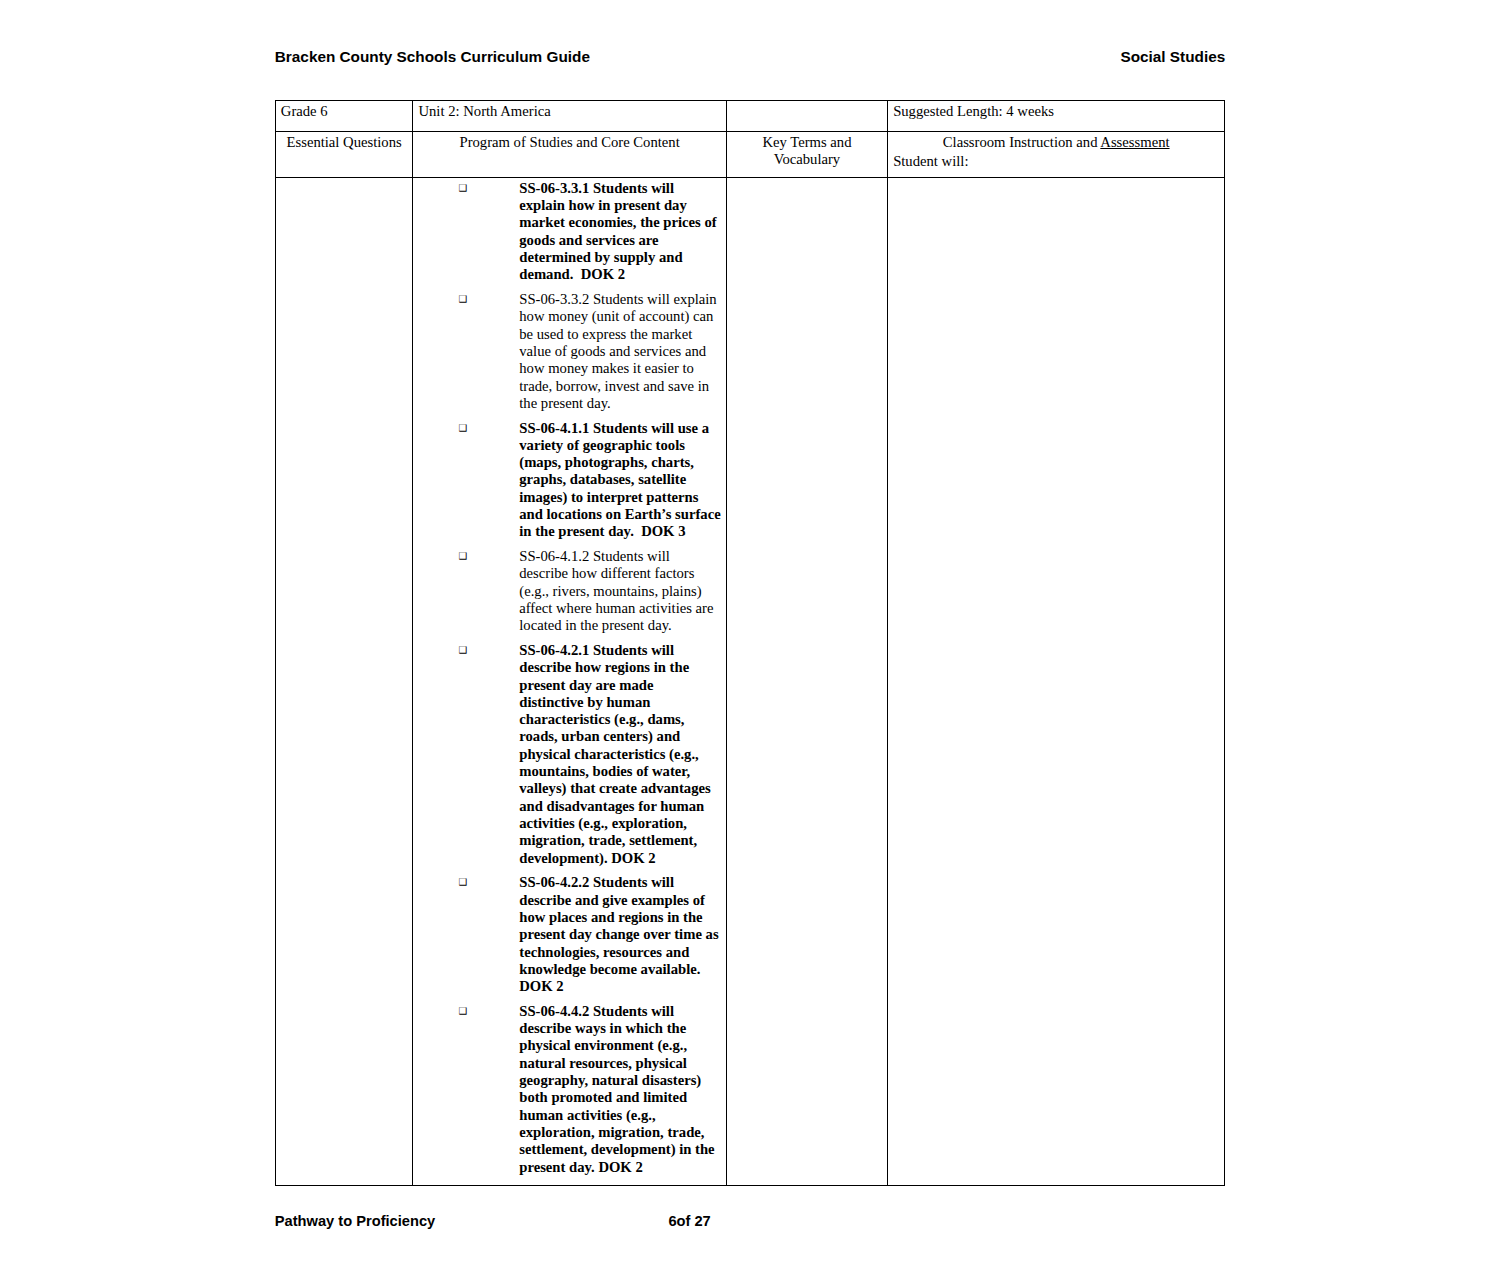Bracken County Schools Curriculum Guide
Social Studies
| Grade 6 | Unit 2: North America | | Suggested Length: 4 weeks |
| Essential Questions | Program of Studies and Core Content | Key Terms and Vocabulary | Classroom Instruction and Assessment Student will: |
| | ❑ SS-06-3.3.1 Students will explain how in present day market economies, the prices of goods and services are determined by supply and demand. DOK 2 ❑ SS-06-3.3.2 Students will explain how money (unit of account) can be used to express the market value of goods and services and how money makes it easier to trade, borrow, invest and save in the present day. ❑ SS-06-4.1.1 Students will use a variety of geographic tools (maps, photographs, charts, graphs, databases, satellite images) to interpret patterns and locations on Earth’s surface in the present day. DOK 3 ❑ SS-06-4.1.2 Students will describe how different factors (e.g., rivers, mountains, plains) affect where human activities are located in the present day. ❑ SS-06-4.2.1 Students will describe how regions in the present day are made distinctive by human characteristics (e.g., dams, roads, urban centers) and physical characteristics (e.g., mountains, bodies of water, valleys) that create advantages and disadvantages for human activities (e.g., exploration, migration, trade, settlement, development). DOK 2 ❑ SS-06-4.2.2 Students will describe and give examples of how places and regions in the present day change over time as technologies, resources and knowledge become available. DOK 2 ❑ SS-06-4.4.2 Students will describe ways in which the physical environment (e.g., natural resources, physical geography, natural disasters) both promoted and limited human activities (e.g., exploration, migration, trade, settlement, development) in the present day. DOK 2 | | |
Pathway to Proficiency
6of 27